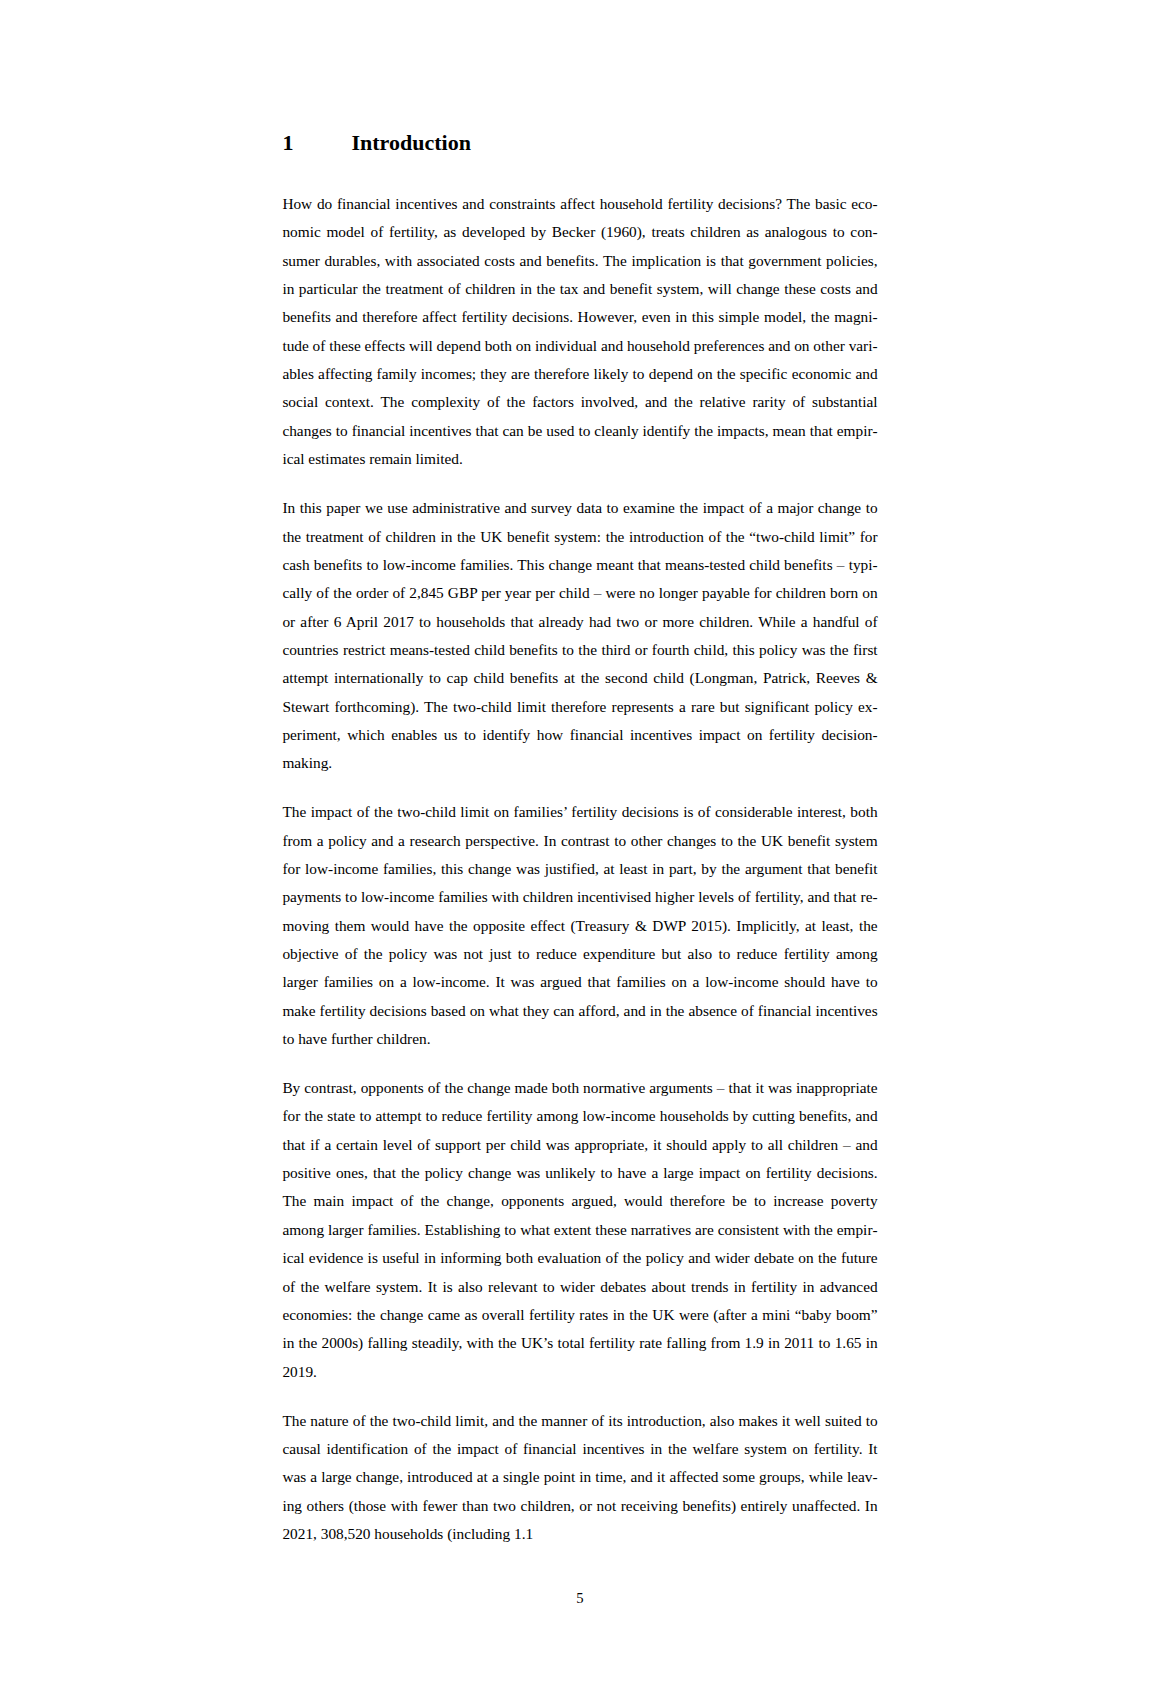1 Introduction
How do financial incentives and constraints affect household fertility decisions? The basic economic model of fertility, as developed by Becker (1960), treats children as analogous to consumer durables, with associated costs and benefits. The implication is that government policies, in particular the treatment of children in the tax and benefit system, will change these costs and benefits and therefore affect fertility decisions. However, even in this simple model, the magnitude of these effects will depend both on individual and household preferences and on other variables affecting family incomes; they are therefore likely to depend on the specific economic and social context. The complexity of the factors involved, and the relative rarity of substantial changes to financial incentives that can be used to cleanly identify the impacts, mean that empirical estimates remain limited.
In this paper we use administrative and survey data to examine the impact of a major change to the treatment of children in the UK benefit system: the introduction of the “two-child limit” for cash benefits to low-income families. This change meant that means-tested child benefits – typically of the order of 2,845 GBP per year per child – were no longer payable for children born on or after 6 April 2017 to households that already had two or more children. While a handful of countries restrict means-tested child benefits to the third or fourth child, this policy was the first attempt internationally to cap child benefits at the second child (Longman, Patrick, Reeves & Stewart forthcoming). The two-child limit therefore represents a rare but significant policy experiment, which enables us to identify how financial incentives impact on fertility decision-making.
The impact of the two-child limit on families’ fertility decisions is of considerable interest, both from a policy and a research perspective. In contrast to other changes to the UK benefit system for low-income families, this change was justified, at least in part, by the argument that benefit payments to low-income families with children incentivised higher levels of fertility, and that removing them would have the opposite effect (Treasury & DWP 2015). Implicitly, at least, the objective of the policy was not just to reduce expenditure but also to reduce fertility among larger families on a low-income. It was argued that families on a low-income should have to make fertility decisions based on what they can afford, and in the absence of financial incentives to have further children.
By contrast, opponents of the change made both normative arguments – that it was inappropriate for the state to attempt to reduce fertility among low-income households by cutting benefits, and that if a certain level of support per child was appropriate, it should apply to all children – and positive ones, that the policy change was unlikely to have a large impact on fertility decisions. The main impact of the change, opponents argued, would therefore be to increase poverty among larger families. Establishing to what extent these narratives are consistent with the empirical evidence is useful in informing both evaluation of the policy and wider debate on the future of the welfare system. It is also relevant to wider debates about trends in fertility in advanced economies: the change came as overall fertility rates in the UK were (after a mini “baby boom” in the 2000s) falling steadily, with the UK’s total fertility rate falling from 1.9 in 2011 to 1.65 in 2019.
The nature of the two-child limit, and the manner of its introduction, also makes it well suited to causal identification of the impact of financial incentives in the welfare system on fertility. It was a large change, introduced at a single point in time, and it affected some groups, while leaving others (those with fewer than two children, or not receiving benefits) entirely unaffected. In 2021, 308,520 households (including 1.1
5